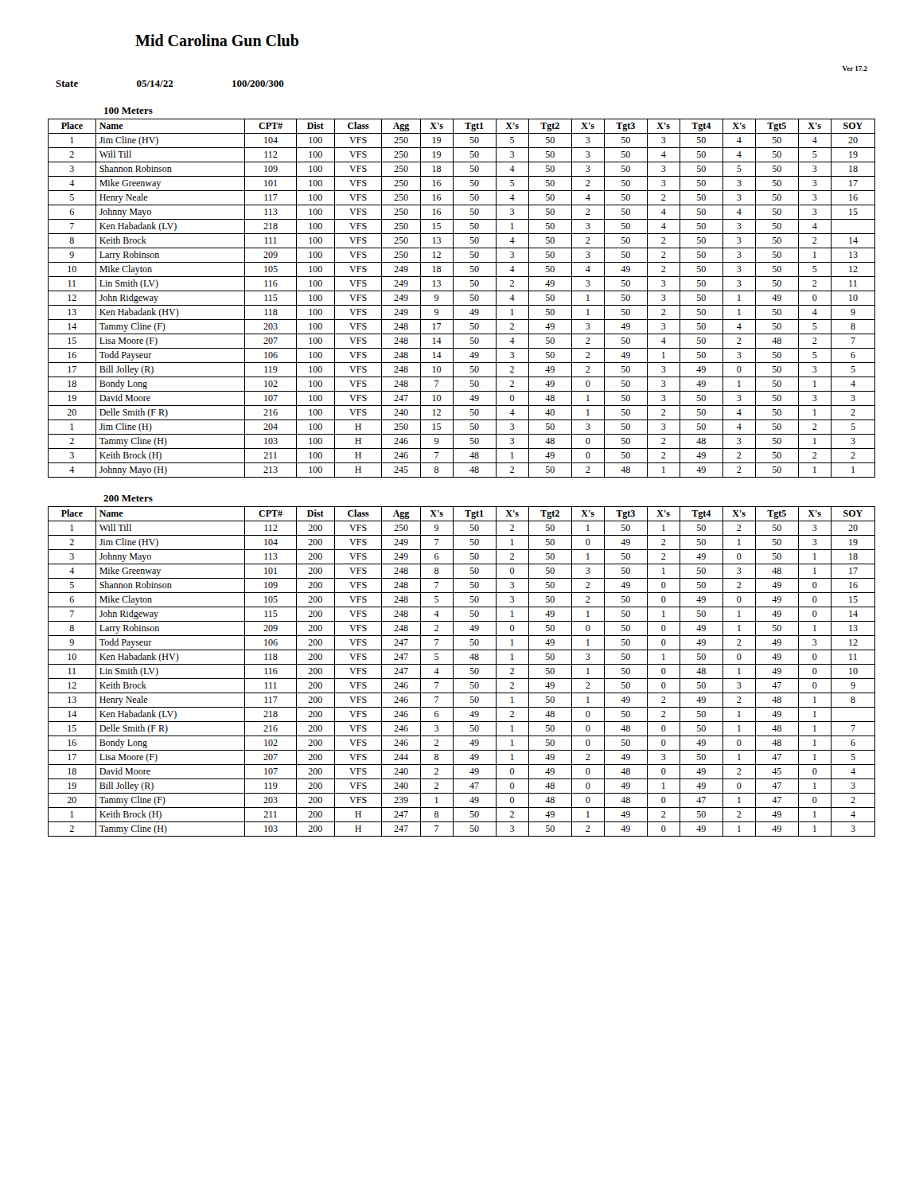Mid Carolina Gun Club
Ver 17.2
State 05/14/22 100/200/300
100 Meters
| Place | Name | CPT# | Dist | Class | Agg | X's | Tgt1 | X's | Tgt2 | X's | Tgt3 | X's | Tgt4 | X's | Tgt5 | X's | SOY |
| --- | --- | --- | --- | --- | --- | --- | --- | --- | --- | --- | --- | --- | --- | --- | --- | --- | --- |
| 1 | Jim Cline (HV) | 104 | 100 | VFS | 250 | 19 | 50 | 5 | 50 | 3 | 50 | 3 | 50 | 4 | 50 | 4 | 20 |
| 2 | Will Till | 112 | 100 | VFS | 250 | 19 | 50 | 3 | 50 | 3 | 50 | 4 | 50 | 4 | 50 | 5 | 19 |
| 3 | Shannon Robinson | 109 | 100 | VFS | 250 | 18 | 50 | 4 | 50 | 3 | 50 | 3 | 50 | 5 | 50 | 3 | 18 |
| 4 | Mike Greenway | 101 | 100 | VFS | 250 | 16 | 50 | 5 | 50 | 2 | 50 | 3 | 50 | 3 | 50 | 3 | 17 |
| 5 | Henry Neale | 117 | 100 | VFS | 250 | 16 | 50 | 4 | 50 | 4 | 50 | 2 | 50 | 3 | 50 | 3 | 16 |
| 6 | Johnny Mayo | 113 | 100 | VFS | 250 | 16 | 50 | 3 | 50 | 2 | 50 | 4 | 50 | 4 | 50 | 3 | 15 |
| 7 | Ken Habadank (LV) | 218 | 100 | VFS | 250 | 15 | 50 | 1 | 50 | 3 | 50 | 4 | 50 | 3 | 50 | 4 | |
| 8 | Keith Brock | 111 | 100 | VFS | 250 | 13 | 50 | 4 | 50 | 2 | 50 | 2 | 50 | 3 | 50 | 2 | 14 |
| 9 | Larry Robinson | 209 | 100 | VFS | 250 | 12 | 50 | 3 | 50 | 3 | 50 | 2 | 50 | 3 | 50 | 1 | 13 |
| 10 | Mike Clayton | 105 | 100 | VFS | 249 | 18 | 50 | 4 | 50 | 4 | 49 | 2 | 50 | 3 | 50 | 5 | 12 |
| 11 | Lin Smith (LV) | 116 | 100 | VFS | 249 | 13 | 50 | 2 | 49 | 3 | 50 | 3 | 50 | 3 | 50 | 2 | 11 |
| 12 | John Ridgeway | 115 | 100 | VFS | 249 | 9 | 50 | 4 | 50 | 1 | 50 | 3 | 50 | 1 | 49 | 0 | 10 |
| 13 | Ken Habadank (HV) | 118 | 100 | VFS | 249 | 9 | 49 | 1 | 50 | 1 | 50 | 2 | 50 | 1 | 50 | 4 | 9 |
| 14 | Tammy Cline (F) | 203 | 100 | VFS | 248 | 17 | 50 | 2 | 49 | 3 | 49 | 3 | 50 | 4 | 50 | 5 | 8 |
| 15 | Lisa Moore (F) | 207 | 100 | VFS | 248 | 14 | 50 | 4 | 50 | 2 | 50 | 4 | 50 | 2 | 48 | 2 | 7 |
| 16 | Todd Payseur | 106 | 100 | VFS | 248 | 14 | 49 | 3 | 50 | 2 | 49 | 1 | 50 | 3 | 50 | 5 | 6 |
| 17 | Bill Jolley (R) | 119 | 100 | VFS | 248 | 10 | 50 | 2 | 49 | 2 | 50 | 3 | 49 | 0 | 50 | 3 | 5 |
| 18 | Bondy Long | 102 | 100 | VFS | 248 | 7 | 50 | 2 | 49 | 0 | 50 | 3 | 49 | 1 | 50 | 1 | 4 |
| 19 | David Moore | 107 | 100 | VFS | 247 | 10 | 49 | 0 | 48 | 1 | 50 | 3 | 50 | 3 | 50 | 3 | 3 |
| 20 | Delle Smith (F R) | 216 | 100 | VFS | 240 | 12 | 50 | 4 | 40 | 1 | 50 | 2 | 50 | 4 | 50 | 1 | 2 |
| 1 | Jim Cline (H) | 204 | 100 | H | 250 | 15 | 50 | 3 | 50 | 3 | 50 | 3 | 50 | 4 | 50 | 2 | 5 |
| 2 | Tammy Cline (H) | 103 | 100 | H | 246 | 9 | 50 | 3 | 48 | 0 | 50 | 2 | 48 | 3 | 50 | 1 | 3 |
| 3 | Keith Brock (H) | 211 | 100 | H | 246 | 7 | 48 | 1 | 49 | 0 | 50 | 2 | 49 | 2 | 50 | 2 | 2 |
| 4 | Johnny Mayo (H) | 213 | 100 | H | 245 | 8 | 48 | 2 | 50 | 2 | 48 | 1 | 49 | 2 | 50 | 1 | 1 |
200 Meters
| Place | Name | CPT# | Dist | Class | Agg | X's | Tgt1 | X's | Tgt2 | X's | Tgt3 | X's | Tgt4 | X's | Tgt5 | X's | SOY |
| --- | --- | --- | --- | --- | --- | --- | --- | --- | --- | --- | --- | --- | --- | --- | --- | --- | --- |
| 1 | Will Till | 112 | 200 | VFS | 250 | 9 | 50 | 2 | 50 | 1 | 50 | 1 | 50 | 2 | 50 | 3 | 20 |
| 2 | Jim Cline (HV) | 104 | 200 | VFS | 249 | 7 | 50 | 1 | 50 | 0 | 49 | 2 | 50 | 1 | 50 | 3 | 19 |
| 3 | Johnny Mayo | 113 | 200 | VFS | 249 | 6 | 50 | 2 | 50 | 1 | 50 | 2 | 49 | 0 | 50 | 1 | 18 |
| 4 | Mike Greenway | 101 | 200 | VFS | 248 | 8 | 50 | 0 | 50 | 3 | 50 | 1 | 50 | 3 | 48 | 1 | 17 |
| 5 | Shannon Robinson | 109 | 200 | VFS | 248 | 7 | 50 | 3 | 50 | 2 | 49 | 0 | 50 | 2 | 49 | 0 | 16 |
| 6 | Mike Clayton | 105 | 200 | VFS | 248 | 5 | 50 | 3 | 50 | 2 | 50 | 0 | 49 | 0 | 49 | 0 | 15 |
| 7 | John Ridgeway | 115 | 200 | VFS | 248 | 4 | 50 | 1 | 49 | 1 | 50 | 1 | 50 | 1 | 49 | 0 | 14 |
| 8 | Larry Robinson | 209 | 200 | VFS | 248 | 2 | 49 | 0 | 50 | 0 | 50 | 0 | 49 | 1 | 50 | 1 | 13 |
| 9 | Todd Payseur | 106 | 200 | VFS | 247 | 7 | 50 | 1 | 49 | 1 | 50 | 0 | 49 | 2 | 49 | 3 | 12 |
| 10 | Ken Habadank (HV) | 118 | 200 | VFS | 247 | 5 | 48 | 1 | 50 | 3 | 50 | 1 | 50 | 0 | 49 | 0 | 11 |
| 11 | Lin Smith (LV) | 116 | 200 | VFS | 247 | 4 | 50 | 2 | 50 | 1 | 50 | 0 | 48 | 1 | 49 | 0 | 10 |
| 12 | Keith Brock | 111 | 200 | VFS | 246 | 7 | 50 | 2 | 49 | 2 | 50 | 0 | 50 | 3 | 47 | 0 | 9 |
| 13 | Henry Neale | 117 | 200 | VFS | 246 | 7 | 50 | 1 | 50 | 1 | 49 | 2 | 49 | 2 | 48 | 1 | 8 |
| 14 | Ken Habadank (LV) | 218 | 200 | VFS | 246 | 6 | 49 | 2 | 48 | 0 | 50 | 2 | 50 | 1 | 49 | 1 | |
| 15 | Delle Smith (F R) | 216 | 200 | VFS | 246 | 3 | 50 | 1 | 50 | 0 | 48 | 0 | 50 | 1 | 48 | 1 | 7 |
| 16 | Bondy Long | 102 | 200 | VFS | 246 | 2 | 49 | 1 | 50 | 0 | 50 | 0 | 49 | 0 | 48 | 1 | 6 |
| 17 | Lisa Moore (F) | 207 | 200 | VFS | 244 | 8 | 49 | 1 | 49 | 2 | 49 | 3 | 50 | 1 | 47 | 1 | 5 |
| 18 | David Moore | 107 | 200 | VFS | 240 | 2 | 49 | 0 | 49 | 0 | 48 | 0 | 49 | 2 | 45 | 0 | 4 |
| 19 | Bill Jolley (R) | 119 | 200 | VFS | 240 | 2 | 47 | 0 | 48 | 0 | 49 | 1 | 49 | 0 | 47 | 1 | 3 |
| 20 | Tammy Cline (F) | 203 | 200 | VFS | 239 | 1 | 49 | 0 | 48 | 0 | 48 | 0 | 47 | 1 | 47 | 0 | 2 |
| 1 | Keith Brock (H) | 211 | 200 | H | 247 | 8 | 50 | 2 | 49 | 1 | 49 | 2 | 50 | 2 | 49 | 1 | 4 |
| 2 | Tammy Cline (H) | 103 | 200 | H | 247 | 7 | 50 | 3 | 50 | 2 | 49 | 0 | 49 | 1 | 49 | 1 | 3 |